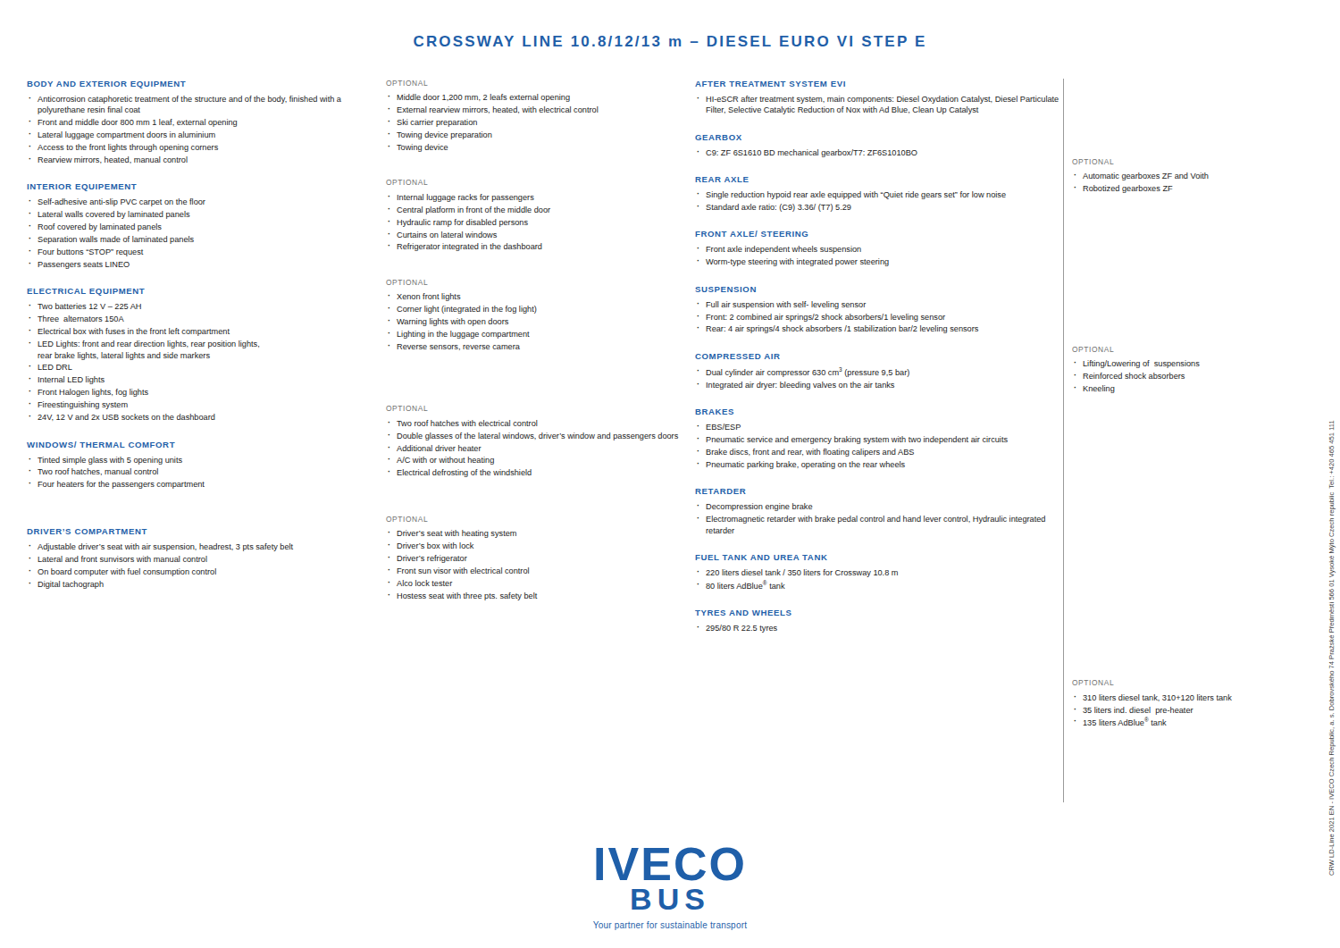CROSSWAY LINE 10.8/12/13 m – DIESEL EURO VI STEP E
Body and exterior equipment
Anticorrosion cataphoretic treatment of the structure and of the body, finished with a polyurethane resin final coat
Front and middle door 800 mm 1 leaf, external opening
Lateral luggage compartment doors in aluminium
Access to the front lights through opening corners
Rearview mirrors, heated, manual control
Interior equipement
Self-adhesive anti-slip PVC carpet on the floor
Lateral walls covered by laminated panels
Roof covered by laminated panels
Separation walls made of laminated panels
Four buttons “STOP” request
Passengers seats LINEO
Electrical equipment
Two batteries 12 V – 225 AH
Three alternators 150A
Electrical box with fuses in the front left compartment
LED Lights: front and rear direction lights, rear position lights,
rear brake lights, lateral lights and side markers
LED DRL
Internal LED lights
Front Halogen lights, fog lights
Fireestinguishing system
24V, 12 V and 2x USB sockets on the dashboard
Windows/ thermal comfort
Tinted simple glass with 5 opening units
Two roof hatches, manual control
Four heaters for the passengers compartment
Driver’s compartment
Adjustable driver’s seat with air suspension, headrest, 3 pts safety belt
Lateral and front sunvisors with manual control
On board computer with fuel consumption control
Digital tachograph
Optional
Middle door 1,200 mm, 2 leafs external opening
External rearview mirrors, heated, with electrical control
Ski carrier preparation
Towing device preparation
Towing device
Optional
Internal luggage racks for passengers
Central platform in front of the middle door
Hydraulic ramp for disabled persons
Curtains on lateral windows
Refrigerator integrated in the dashboard
Optional
Xenon front lights
Corner light (integrated in the fog light)
Warning lights with open doors
Lighting in the luggage compartment
Reverse sensors, reverse camera
Optional
Two roof hatches with electrical control
Double glasses of the lateral windows, driver’s window and passengers doors
Additional driver heater
A/C with or without heating
Electrical defrosting of the windshield
Optional
Driver’s seat with heating system
Driver’s box with lock
Driver’s refrigerator
Front sun visor with electrical control
Alco lock tester
Hostess seat with three pts. safety belt
After treatment system EVI
HI-eSCR after treatment system, main components: Diesel Oxydation Catalyst, Diesel Particulate Filter, Selective Catalytic Reduction of Nox with Ad Blue, Clean Up Catalyst
Gearbox
C9: ZF 6S1610 BD mechanical gearbox/T7: ZF6S1010BO
Rear axle
Single reduction hypoid rear axle equipped with “Quiet ride gears set” for low noise
Standard axle ratio: (C9) 3.36/ (T7) 5.29
Front axle/ steering
Front axle independent wheels suspension
Worm-type steering with integrated power steering
Suspension
Full air suspension with self- leveling sensor
Front: 2 combined air springs/2 shock absorbers/1 leveling sensor
Rear: 4 air springs/4 shock absorbers /1 stabilization bar/2 leveling sensors
Compressed air
Dual cylinder air compressor 630 cm3 (pressure 9,5 bar)
Integrated air dryer: bleeding valves on the air tanks
Brakes
EBS/ESP
Pneumatic service and emergency braking system with two independent air circuits
Brake discs, front and rear, with floating calipers and ABS
Pneumatic parking brake, operating on the rear wheels
Retarder
Decompression engine brake
Electromagnetic retarder with brake pedal control and hand lever control, Hydraulic integrated retarder
Fuel tank and urea tank
220 liters diesel tank / 350 liters for Crossway 10.8 m
80 liters AdBlue® tank
Tyres and wheels
295/80 R 22.5 tyres
Optional
Automatic gearboxes ZF and Voith
Robotized gearboxes ZF
Optional
Lifting/Lowering of suspensions
Reinforced shock absorbers
Kneeling
Optional
310 liters diesel tank, 310+120 liters tank
35 liters ind. diesel pre-heater
135 liters AdBlue® tank
CRW LD-Line 2021 EN - IVECO Czech Republic, a. s. Dobrovského 74 Pražské Předměstí 566 01 Vysoké Mýto Czech republic Tel.: +420 465 451 111
IVECO
BUS
Your partner for sustainable transport